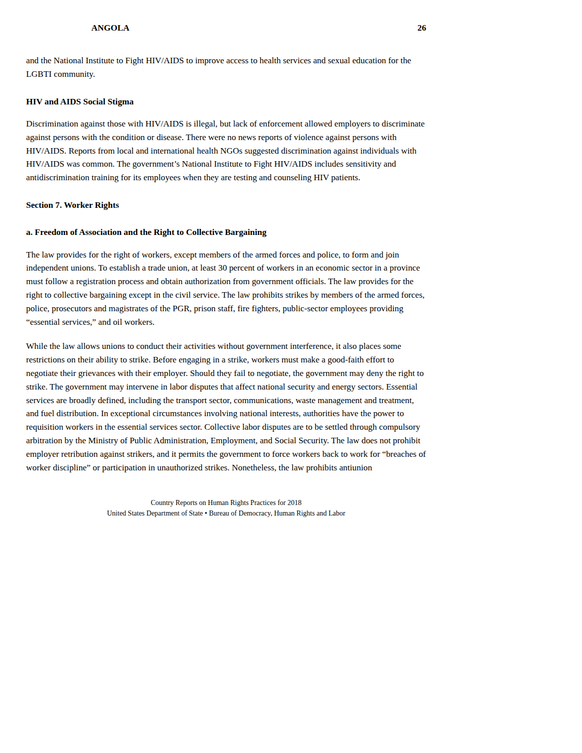ANGOLA 26
and the National Institute to Fight HIV/AIDS to improve access to health services and sexual education for the LGBTI community.
HIV and AIDS Social Stigma
Discrimination against those with HIV/AIDS is illegal, but lack of enforcement allowed employers to discriminate against persons with the condition or disease. There were no news reports of violence against persons with HIV/AIDS. Reports from local and international health NGOs suggested discrimination against individuals with HIV/AIDS was common. The government’s National Institute to Fight HIV/AIDS includes sensitivity and antidiscrimination training for its employees when they are testing and counseling HIV patients.
Section 7. Worker Rights
a. Freedom of Association and the Right to Collective Bargaining
The law provides for the right of workers, except members of the armed forces and police, to form and join independent unions. To establish a trade union, at least 30 percent of workers in an economic sector in a province must follow a registration process and obtain authorization from government officials. The law provides for the right to collective bargaining except in the civil service. The law prohibits strikes by members of the armed forces, police, prosecutors and magistrates of the PGR, prison staff, fire fighters, public-sector employees providing “essential services,” and oil workers.
While the law allows unions to conduct their activities without government interference, it also places some restrictions on their ability to strike. Before engaging in a strike, workers must make a good-faith effort to negotiate their grievances with their employer. Should they fail to negotiate, the government may deny the right to strike. The government may intervene in labor disputes that affect national security and energy sectors. Essential services are broadly defined, including the transport sector, communications, waste management and treatment, and fuel distribution. In exceptional circumstances involving national interests, authorities have the power to requisition workers in the essential services sector. Collective labor disputes are to be settled through compulsory arbitration by the Ministry of Public Administration, Employment, and Social Security. The law does not prohibit employer retribution against strikers, and it permits the government to force workers back to work for “breaches of worker discipline” or participation in unauthorized strikes. Nonetheless, the law prohibits antiunion
Country Reports on Human Rights Practices for 2018
United States Department of State • Bureau of Democracy, Human Rights and Labor